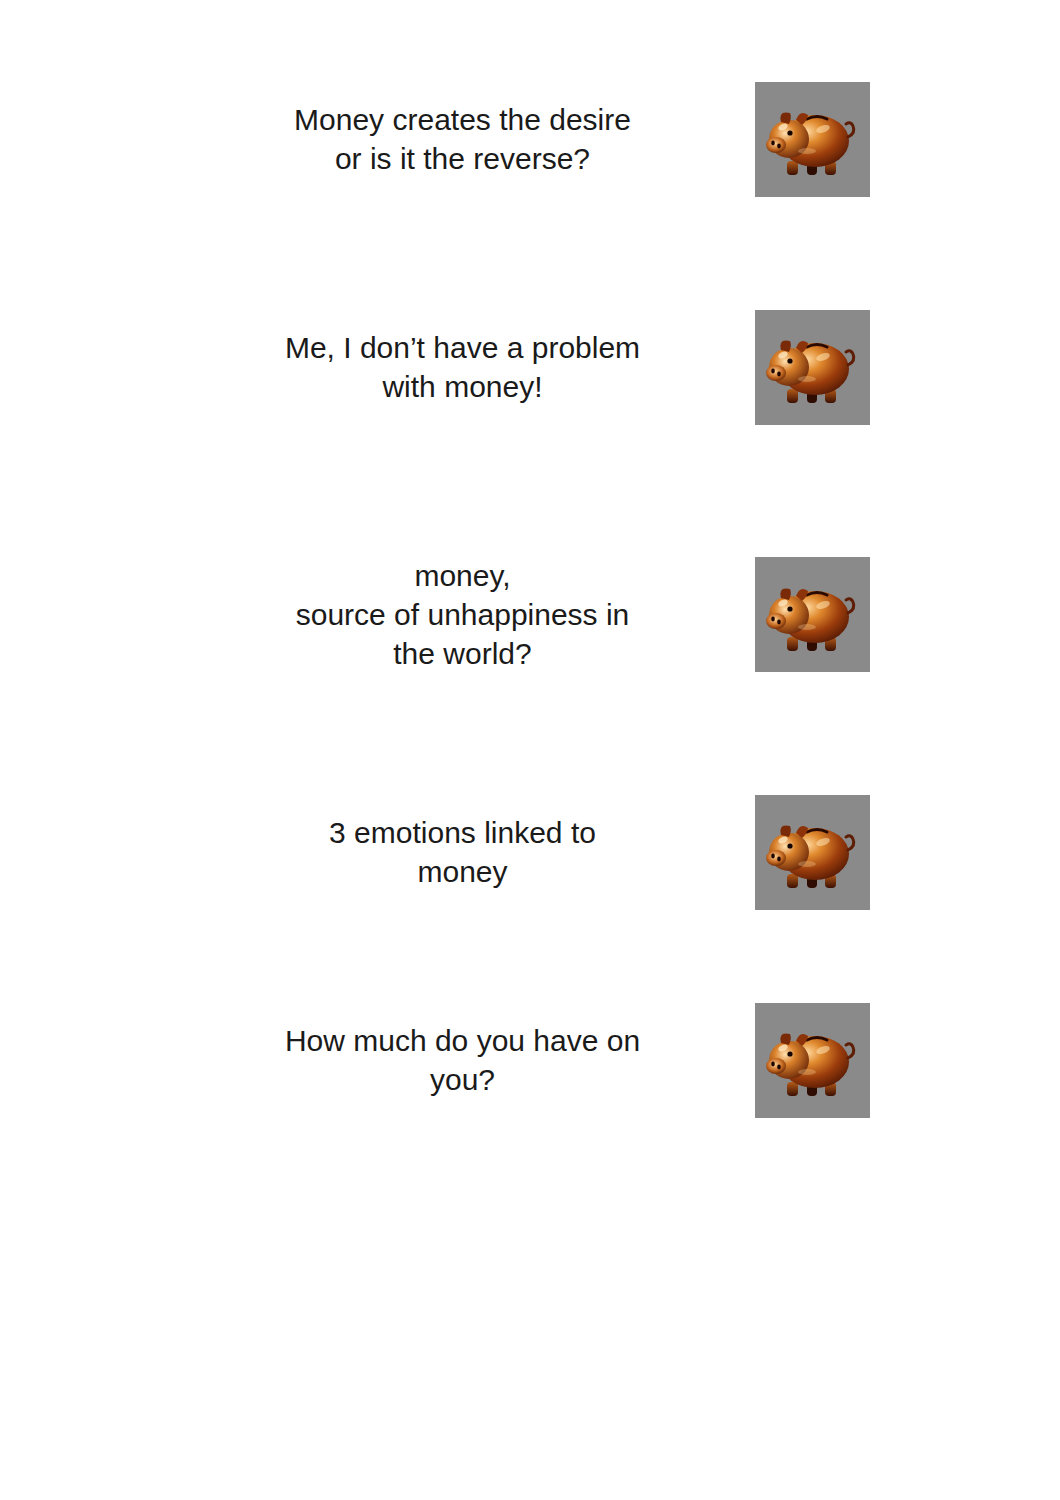Money creates the desire
or is it the reverse?
Me, I don’t have a problem
with money!
money,
source of unhappiness in
the world?
3 emotions linked to
money
How much do you have on
you?